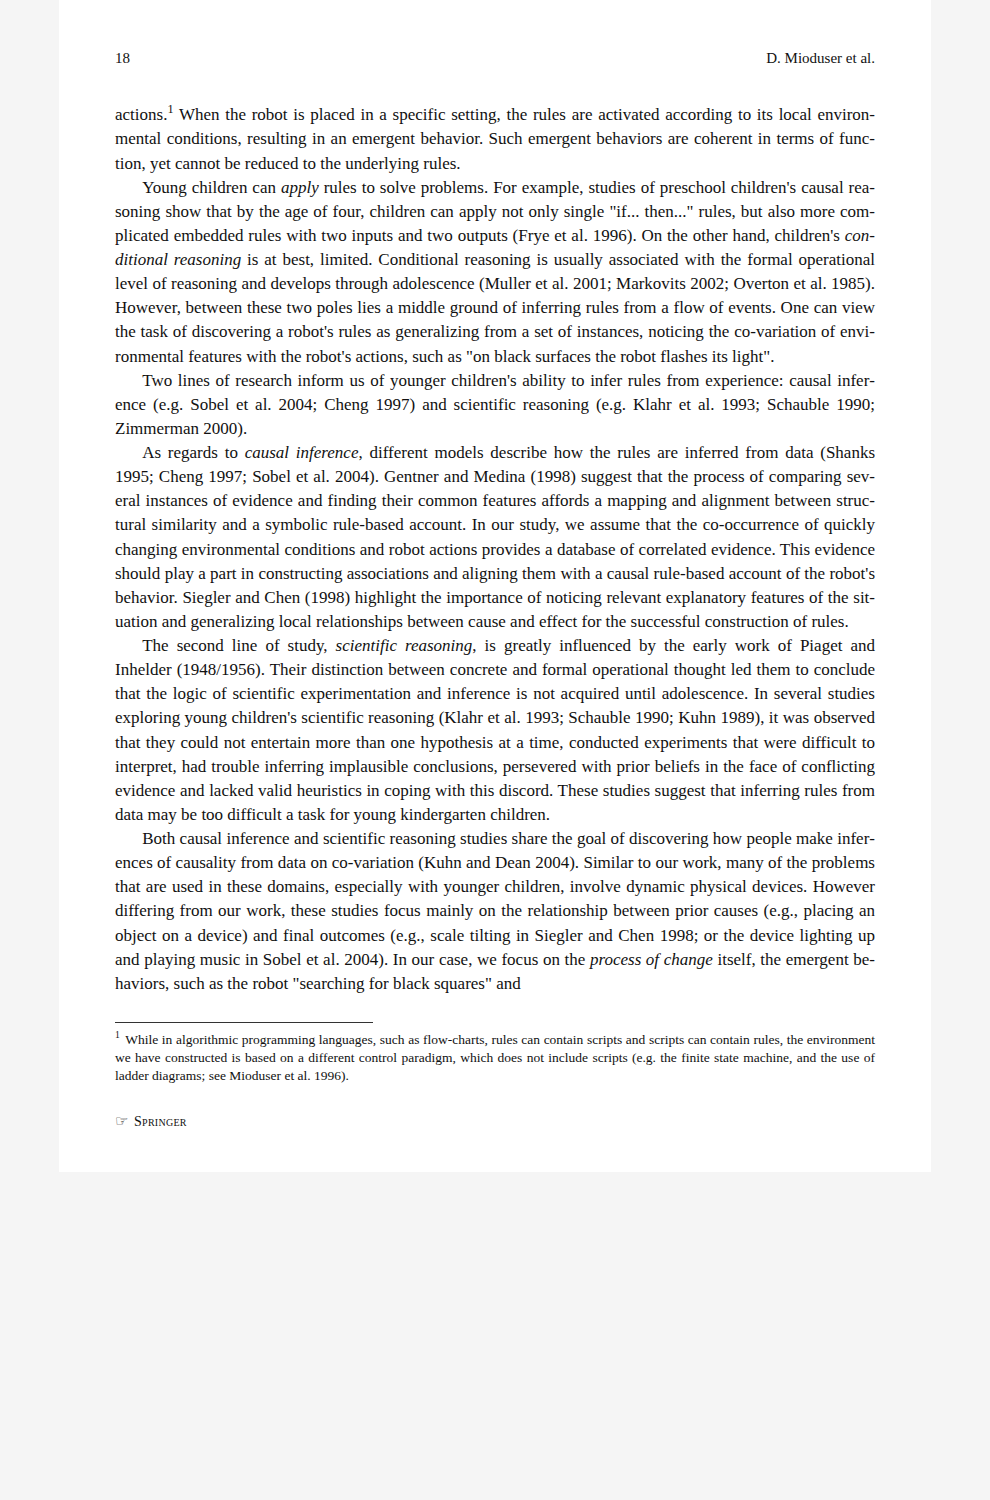18 D. Mioduser et al.
actions.1 When the robot is placed in a specific setting, the rules are activated according to its local environmental conditions, resulting in an emergent behavior. Such emergent behaviors are coherent in terms of function, yet cannot be reduced to the underlying rules.
Young children can apply rules to solve problems. For example, studies of preschool children's causal reasoning show that by the age of four, children can apply not only single "if... then..." rules, but also more complicated embedded rules with two inputs and two outputs (Frye et al. 1996). On the other hand, children's conditional reasoning is at best, limited. Conditional reasoning is usually associated with the formal operational level of reasoning and develops through adolescence (Muller et al. 2001; Markovits 2002; Overton et al. 1985). However, between these two poles lies a middle ground of inferring rules from a flow of events. One can view the task of discovering a robot's rules as generalizing from a set of instances, noticing the co-variation of environmental features with the robot's actions, such as "on black surfaces the robot flashes its light".
Two lines of research inform us of younger children's ability to infer rules from experience: causal inference (e.g. Sobel et al. 2004; Cheng 1997) and scientific reasoning (e.g. Klahr et al. 1993; Schauble 1990; Zimmerman 2000).
As regards to causal inference, different models describe how the rules are inferred from data (Shanks 1995; Cheng 1997; Sobel et al. 2004). Gentner and Medina (1998) suggest that the process of comparing several instances of evidence and finding their common features affords a mapping and alignment between structural similarity and a symbolic rule-based account. In our study, we assume that the co-occurrence of quickly changing environmental conditions and robot actions provides a database of correlated evidence. This evidence should play a part in constructing associations and aligning them with a causal rule-based account of the robot's behavior. Siegler and Chen (1998) highlight the importance of noticing relevant explanatory features of the situation and generalizing local relationships between cause and effect for the successful construction of rules.
The second line of study, scientific reasoning, is greatly influenced by the early work of Piaget and Inhelder (1948/1956). Their distinction between concrete and formal operational thought led them to conclude that the logic of scientific experimentation and inference is not acquired until adolescence. In several studies exploring young children's scientific reasoning (Klahr et al. 1993; Schauble 1990; Kuhn 1989), it was observed that they could not entertain more than one hypothesis at a time, conducted experiments that were difficult to interpret, had trouble inferring implausible conclusions, persevered with prior beliefs in the face of conflicting evidence and lacked valid heuristics in coping with this discord. These studies suggest that inferring rules from data may be too difficult a task for young kindergarten children.
Both causal inference and scientific reasoning studies share the goal of discovering how people make inferences of causality from data on co-variation (Kuhn and Dean 2004). Similar to our work, many of the problems that are used in these domains, especially with younger children, involve dynamic physical devices. However differing from our work, these studies focus mainly on the relationship between prior causes (e.g., placing an object on a device) and final outcomes (e.g., scale tilting in Siegler and Chen 1998; or the device lighting up and playing music in Sobel et al. 2004). In our case, we focus on the process of change itself, the emergent behaviors, such as the robot "searching for black squares" and
1 While in algorithmic programming languages, such as flow-charts, rules can contain scripts and scripts can contain rules, the environment we have constructed is based on a different control paradigm, which does not include scripts (e.g. the finite state machine, and the use of ladder diagrams; see Mioduser et al. 1996).
☞ Springer